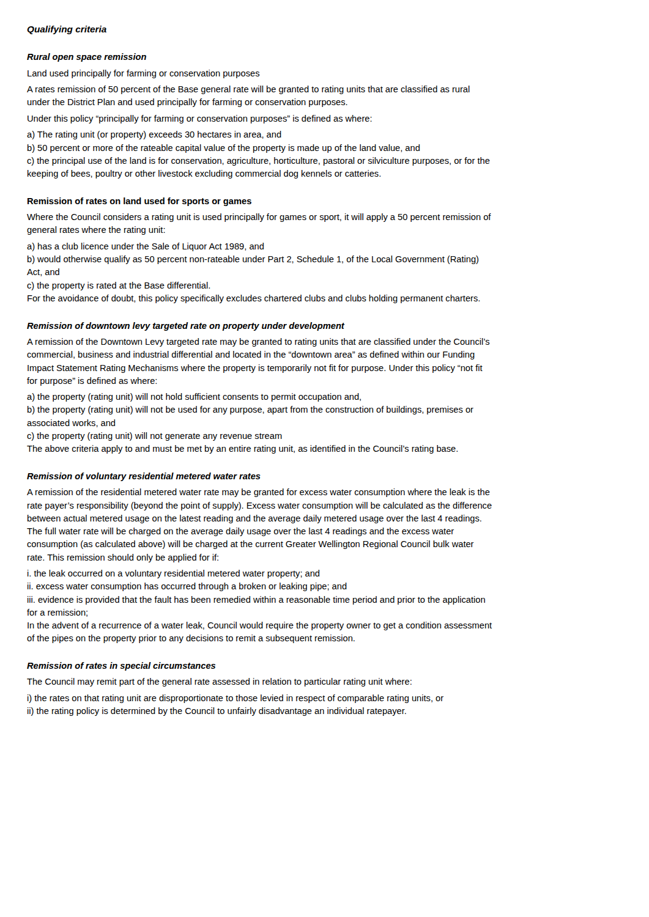Qualifying criteria
Rural open space remission
Land used principally for farming or conservation purposes
A rates remission of 50 percent of the Base general rate will be granted to rating units that are classified as rural under the District Plan and used principally for farming or conservation purposes.
Under this policy “principally for farming or conservation purposes” is defined as where:
a) The rating unit (or property) exceeds 30 hectares in area, and
b) 50 percent or more of the rateable capital value of the property is made up of the land value, and
c) the principal use of the land is for conservation, agriculture, horticulture, pastoral or silviculture purposes, or for the keeping of bees, poultry or other livestock excluding commercial dog kennels or catteries.
Remission of rates on land used for sports or games
Where the Council considers a rating unit is used principally for games or sport, it will apply a 50 percent remission of general rates where the rating unit:
a) has a club licence under the Sale of Liquor Act 1989, and
b) would otherwise qualify as 50 percent non-rateable under Part 2, Schedule 1, of the Local Government (Rating) Act, and
c) the property is rated at the Base differential.
For the avoidance of doubt, this policy specifically excludes chartered clubs and clubs holding permanent charters.
Remission of downtown levy targeted rate on property under development
A remission of the Downtown Levy targeted rate may be granted to rating units that are classified under the Council’s commercial, business and industrial differential and located in the “downtown area” as defined within our Funding Impact Statement Rating Mechanisms where the property is temporarily not fit for purpose. Under this policy “not fit for purpose” is defined as where:
a) the property (rating unit) will not hold sufficient consents to permit occupation and,
b) the property (rating unit) will not be used for any purpose, apart from the construction of buildings, premises or associated works, and
c) the property (rating unit) will not generate any revenue stream
The above criteria apply to and must be met by an entire rating unit, as identified in the Council’s rating base.
Remission of voluntary residential metered water rates
A remission of the residential metered water rate may be granted for excess water consumption where the leak is the rate payer’s responsibility (beyond the point of supply). Excess water consumption will be calculated as the difference between actual metered usage on the latest reading and the average daily metered usage over the last 4 readings. The full water rate will be charged on the average daily usage over the last 4 readings and the excess water consumption (as calculated above) will be charged at the current Greater Wellington Regional Council bulk water rate. This remission should only be applied for if:
i. the leak occurred on a voluntary residential metered water property; and
ii. excess water consumption has occurred through a broken or leaking pipe; and
iii. evidence is provided that the fault has been remedied within a reasonable time period and prior to the application for a remission;
In the advent of a recurrence of a water leak, Council would require the property owner to get a condition assessment of the pipes on the property prior to any decisions to remit a subsequent remission.
Remission of rates in special circumstances
The Council may remit part of the general rate assessed in relation to particular rating unit where:
i) the rates on that rating unit are disproportionate to those levied in respect of comparable rating units, or
ii) the rating policy is determined by the Council to unfairly disadvantage an individual ratepayer.